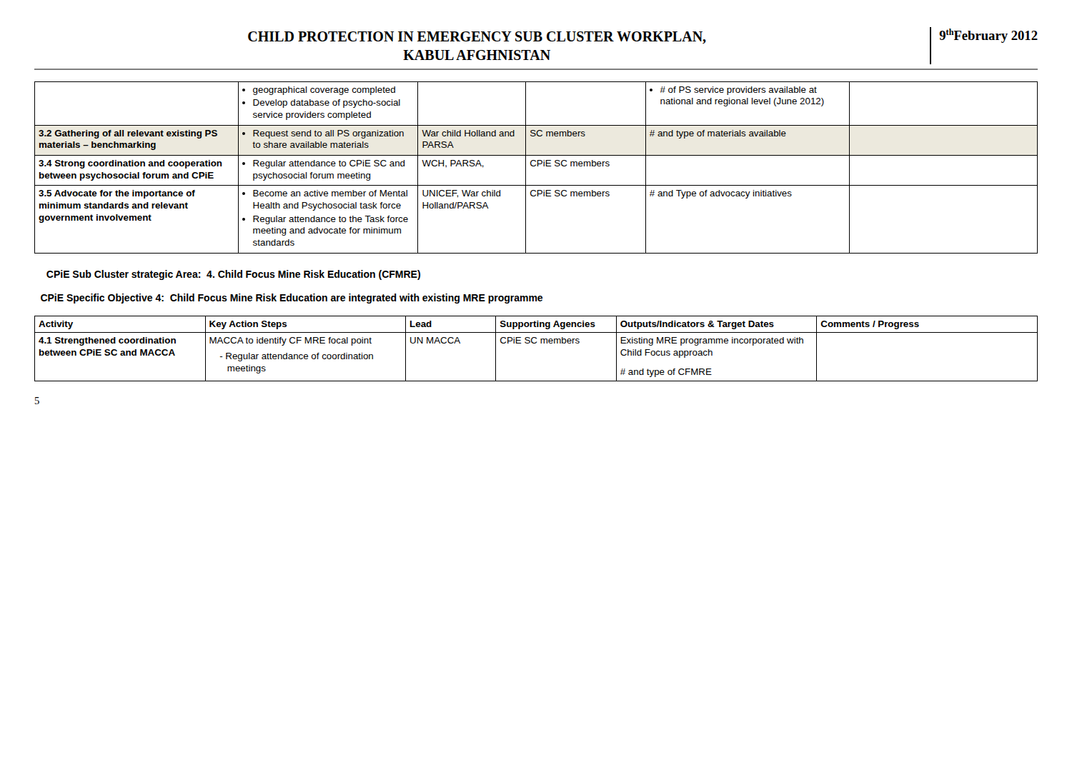CHILD PROTECTION IN EMERGENCY SUB CLUSTER WORKPLAN,
KABUL AFGHNISTAN
9th February 2012
| | geographical coverage completed Develop database of psycho-social service providers completed | | | # of PS service providers available at national and regional level (June 2012) | |
| 3.2 Gathering of all relevant existing PS materials – benchmarking | Request send to all PS organization to share available materials | War child Holland and PARSA | SC members | # and type of materials available | |
| 3.4 Strong coordination and cooperation between psychosocial forum and CPiE | Regular attendance to CPiE SC and psychosocial forum meeting | WCH, PARSA, | CPiE SC members | | |
| 3.5 Advocate for the importance of minimum standards and relevant government involvement | Become an active member of Mental Health and Psychosocial task force Regular attendance to the Task force meeting and advocate for minimum standards | UNICEF, War child Holland/PARSA | CPiE SC members | # and Type of advocacy initiatives | |
CPiE Sub Cluster strategic Area: 4. Child Focus Mine Risk Education (CFMRE)
CPiE Specific Objective 4: Child Focus Mine Risk Education are integrated with existing MRE programme
| Activity | Key Action Steps | Lead | Supporting Agencies | Outputs/Indicators & Target Dates | Comments / Progress |
| --- | --- | --- | --- | --- | --- |
| 4.1 Strengthened coordination between CPiE SC and MACCA | MACCA to identify CF MRE focal point Regular attendance of coordination meetings | UN MACCA | CPiE SC members | Existing MRE programme incorporated with Child Focus approach # and type of CFMRE | |
5